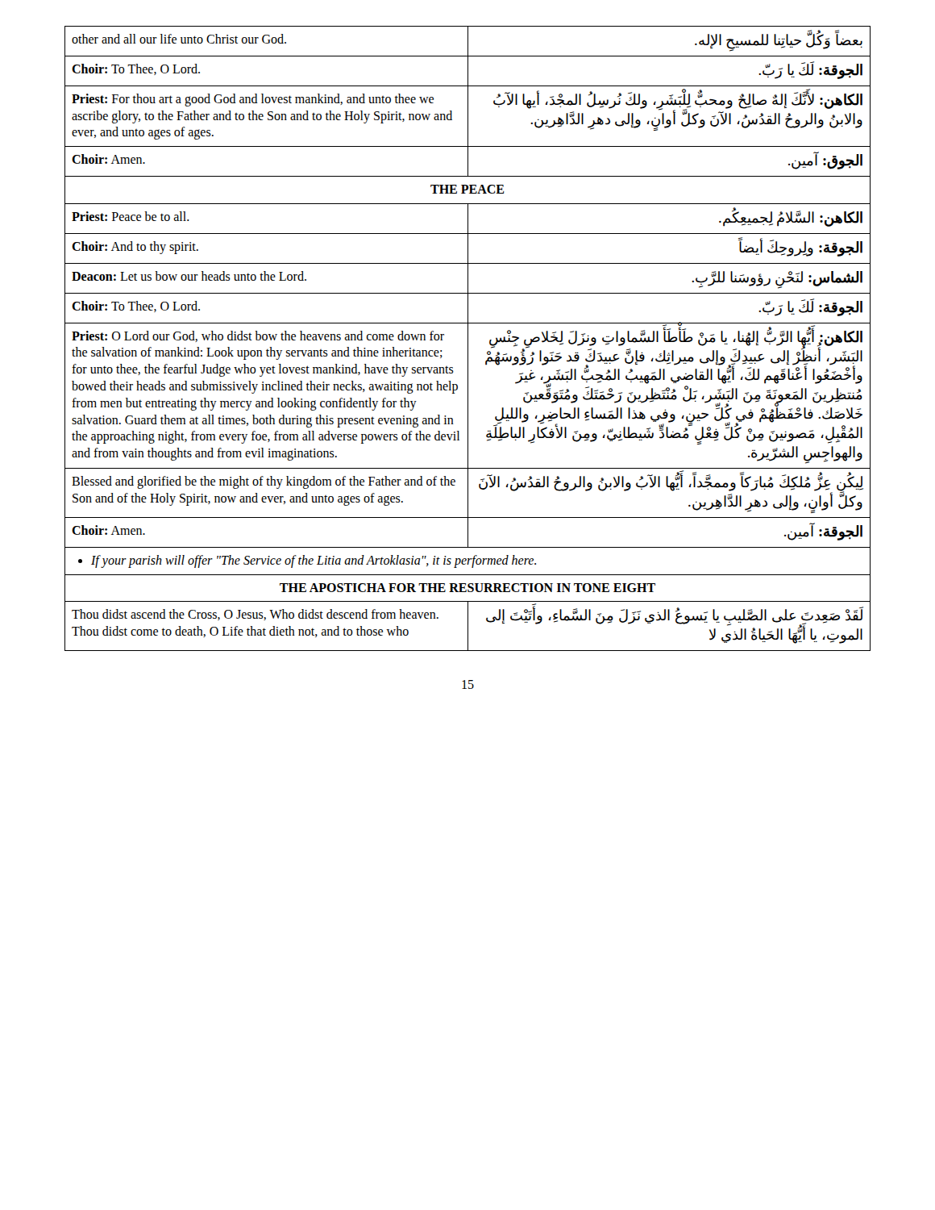| other and all our life unto Christ our God. | بعضاً وَكُلَّ حياتِنا للمسيحِ الإله. |
| Choir: To Thee, O Lord. | الجوقة: لَكَ يا رَبّ. |
| Priest: For thou art a good God and lovest mankind, and unto thee we ascribe glory, to the Father and to the Son and to the Holy Spirit, now and ever, and unto ages of ages. | الكاهن: لأَنَّكَ إلهٌ صالِحٌ ومحبٌّ لِلْبَشَرِ، ولكَ نُرسِلُ المجْدَ، أيها الآبُ والابنُ والروحُ القدُسُ، الآنَ وكلَّ أوانٍ، وإلى دهرِ الدَّاهِرين. |
| Choir: Amen. | الجوق: آمين. |
| THE PEACE |
| Priest: Peace be to all. | الكاهن: السَّلامُ لِجميعِكُم. |
| Choir: And to thy spirit. | الجوقة: ولِروحِكَ أيضاً |
| Deacon: Let us bow our heads unto the Lord. | الشماس: لنَحْنِ رؤوسَنا للرَّبِ. |
| Choir: To Thee, O Lord. | الجوقة: لَكَ يا رَبّ. |
| Priest: O Lord our God, who didst bow the heavens and come down for the salvation of mankind: Look upon thy servants and thine inheritance; for unto thee, the fearful Judge who yet lovest mankind, have thy servants bowed their heads and submissively inclined their necks, awaiting not help from men but entreating thy mercy and looking confidently for thy salvation. Guard them at all times, both during this present evening and in the approaching night, from every foe, from all adverse powers of the devil and from vain thoughts and from evil imaginations. | الكاهن: أَيُّها الرَّبُّ إلهُنا، يا مَنْ طَأْطَأَ السَّماواتِ ونزَلَ لِخَلاصِ جِنْسِ البَشَر، أُنظُرْ إلى عبيدِكَ وإلى ميراثِك، فإنَّ عبيدَكَ قد حَنَوا رُؤُوسَهُمْ وأخْضَعُوا أَعْناقَهم لكَ، أَيُّها القاضي المَهيبُ المُحِبُّ البَشَر، غيرَ مُنتظِرينَ المَعونَةَ مِنَ البَشَر، بَلْ مُنْتَظِرينَ رَحْمَتَكَ ومُتَوَقِّعينَ خَلاصَك. فاحْفَظْهُمْ في كُلِّ حينٍ، وفي هذا المَساءِ الحاضِرِ، والليلِ المُقْبِلِ، مَصونينَ مِنْ كُلِّ فِعْلٍ مُضادٍّ شَيطانِيّ، ومِنَ الأفكارِ الباطِلَةِ والهواجِسِ الشرّيرة. |
| Blessed and glorified be the might of thy kingdom of the Father and of the Son and of the Holy Spirit, now and ever, and unto ages of ages. | لِيكُن عِزُّ مُلكِكَ مُبارَكاً وممجَّداً، أَيُّها الآبُ والابنُ والروحُ القدُسُ، الآنَ وكلَّ أوانٍ، وإلى دهرِ الدَّاهِرين. |
| Choir: Amen. | الجوقة: آمين. |
| If your parish will offer "The Service of the Litia and Artoklasia", it is performed here. |
| THE APOSTICHA FOR THE RESURRECTION IN TONE EIGHT |
| Thou didst ascend the Cross, O Jesus, Who didst descend from heaven. Thou didst come to death, O Life that dieth not, and to those who | لَقَدْ صَعِدتَ على الصَّليبِ يا يَسوعُ الذي نَزَلَ مِنَ السَّماءِ، وأَتَيْتَ إلى الموتِ، يا أَيُّهَا الحَياةُ الذي لا |
15